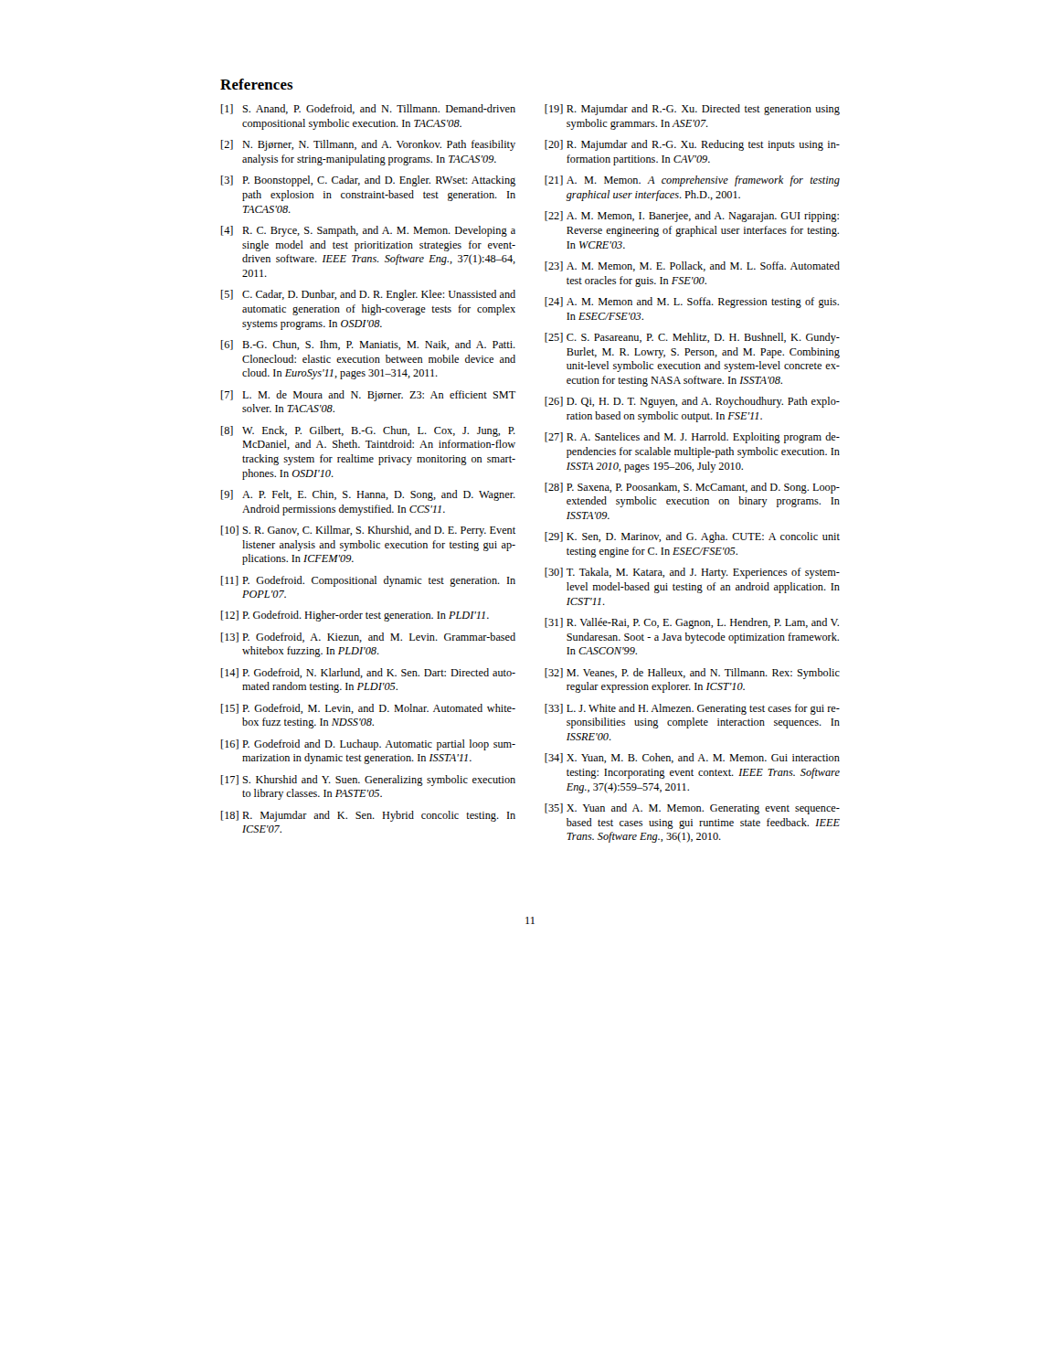References
[1] S. Anand, P. Godefroid, and N. Tillmann. Demand-driven compositional symbolic execution. In TACAS'08.
[2] N. Bjørner, N. Tillmann, and A. Voronkov. Path feasibility analysis for string-manipulating programs. In TACAS'09.
[3] P. Boonstoppel, C. Cadar, and D. Engler. RWset: Attacking path explosion in constraint-based test generation. In TACAS'08.
[4] R. C. Bryce, S. Sampath, and A. M. Memon. Developing a single model and test prioritization strategies for event-driven software. IEEE Trans. Software Eng., 37(1):48–64, 2011.
[5] C. Cadar, D. Dunbar, and D. R. Engler. Klee: Unassisted and automatic generation of high-coverage tests for complex systems programs. In OSDI'08.
[6] B.-G. Chun, S. Ihm, P. Maniatis, M. Naik, and A. Patti. Clonecloud: elastic execution between mobile device and cloud. In EuroSys'11, pages 301–314, 2011.
[7] L. M. de Moura and N. Bjørner. Z3: An efficient SMT solver. In TACAS'08.
[8] W. Enck, P. Gilbert, B.-G. Chun, L. Cox, J. Jung, P. McDaniel, and A. Sheth. Taintdroid: An information-flow tracking system for realtime privacy monitoring on smartphones. In OSDI'10.
[9] A. P. Felt, E. Chin, S. Hanna, D. Song, and D. Wagner. Android permissions demystified. In CCS'11.
[10] S. R. Ganov, C. Killmar, S. Khurshid, and D. E. Perry. Event listener analysis and symbolic execution for testing gui applications. In ICFEM'09.
[11] P. Godefroid. Compositional dynamic test generation. In POPL'07.
[12] P. Godefroid. Higher-order test generation. In PLDI'11.
[13] P. Godefroid, A. Kiezun, and M. Levin. Grammar-based whitebox fuzzing. In PLDI'08.
[14] P. Godefroid, N. Klarlund, and K. Sen. Dart: Directed automated random testing. In PLDI'05.
[15] P. Godefroid, M. Levin, and D. Molnar. Automated whitebox fuzz testing. In NDSS'08.
[16] P. Godefroid and D. Luchaup. Automatic partial loop summarization in dynamic test generation. In ISSTA'11.
[17] S. Khurshid and Y. Suen. Generalizing symbolic execution to library classes. In PASTE'05.
[18] R. Majumdar and K. Sen. Hybrid concolic testing. In ICSE'07.
[19] R. Majumdar and R.-G. Xu. Directed test generation using symbolic grammars. In ASE'07.
[20] R. Majumdar and R.-G. Xu. Reducing test inputs using information partitions. In CAV'09.
[21] A. M. Memon. A comprehensive framework for testing graphical user interfaces. Ph.D., 2001.
[22] A. M. Memon, I. Banerjee, and A. Nagarajan. GUI ripping: Reverse engineering of graphical user interfaces for testing. In WCRE'03.
[23] A. M. Memon, M. E. Pollack, and M. L. Soffa. Automated test oracles for guis. In FSE'00.
[24] A. M. Memon and M. L. Soffa. Regression testing of guis. In ESEC/FSE'03.
[25] C. S. Pasareanu, P. C. Mehlitz, D. H. Bushnell, K. Gundy-Burlet, M. R. Lowry, S. Person, and M. Pape. Combining unit-level symbolic execution and system-level concrete execution for testing NASA software. In ISSTA'08.
[26] D. Qi, H. D. T. Nguyen, and A. Roychoudhury. Path exploration based on symbolic output. In FSE'11.
[27] R. A. Santelices and M. J. Harrold. Exploiting program dependencies for scalable multiple-path symbolic execution. In ISSTA 2010, pages 195–206, July 2010.
[28] P. Saxena, P. Poosankam, S. McCamant, and D. Song. Loop-extended symbolic execution on binary programs. In ISSTA'09.
[29] K. Sen, D. Marinov, and G. Agha. CUTE: A concolic unit testing engine for C. In ESEC/FSE'05.
[30] T. Takala, M. Katara, and J. Harty. Experiences of system-level model-based gui testing of an android application. In ICST'11.
[31] R. Vallée-Rai, P. Co, E. Gagnon, L. Hendren, P. Lam, and V. Sundaresan. Soot - a Java bytecode optimization framework. In CASCON'99.
[32] M. Veanes, P. de Halleux, and N. Tillmann. Rex: Symbolic regular expression explorer. In ICST'10.
[33] L. J. White and H. Almezen. Generating test cases for gui responsibilities using complete interaction sequences. In ISSRE'00.
[34] X. Yuan, M. B. Cohen, and A. M. Memon. Gui interaction testing: Incorporating event context. IEEE Trans. Software Eng., 37(4):559–574, 2011.
[35] X. Yuan and A. M. Memon. Generating event sequence-based test cases using gui runtime state feedback. IEEE Trans. Software Eng., 36(1), 2010.
11